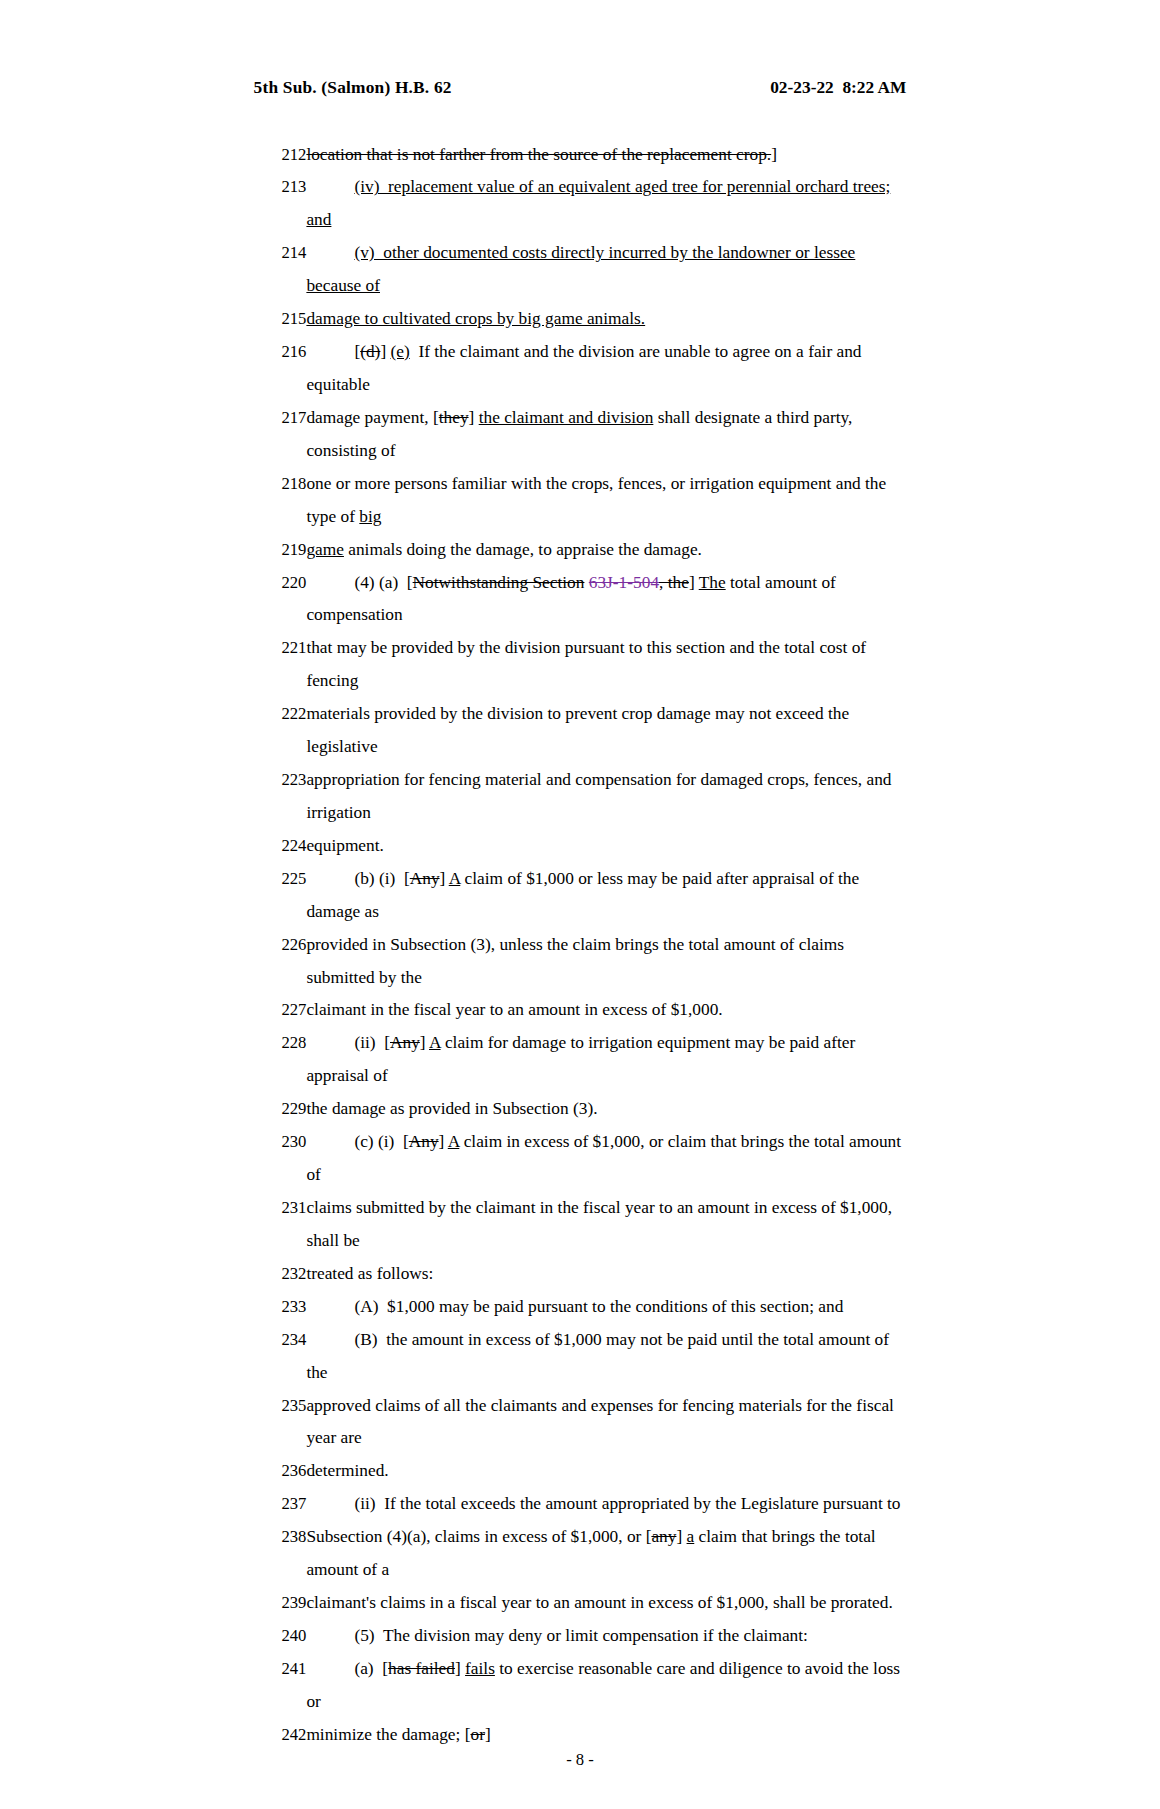5th Sub. (Salmon) H.B. 62
02-23-22 8:22 AM
| 212 | location that is not farther from the source of the replacement crop. ] |
| 213 | (iv) replacement value of an equivalent aged tree for perennial orchard trees; and |
| 214 | (v) other documented costs directly incurred by the landowner or lessee because of |
| 215 | damage to cultivated crops by big game animals. |
| 216 | [ (d) ] (e) If the claimant and the division are unable to agree on a fair and equitable |
| 217 | damage payment, [ they ] the claimant and division shall designate a third party, consisting of |
| 218 | one or more persons familiar with the crops, fences, or irrigation equipment and the type of big |
| 219 | game animals doing the damage, to appraise the damage. |
| 220 | (4) (a) [ Notwithstanding Section 63J-1-504 , the ] The total amount of compensation |
| 221 | that may be provided by the division pursuant to this section and the total cost of fencing |
| 222 | materials provided by the division to prevent crop damage may not exceed the legislative |
| 223 | appropriation for fencing material and compensation for damaged crops, fences, and irrigation |
| 224 | equipment. |
| 225 | (b) (i) [ Any ] A claim of $1,000 or less may be paid after appraisal of the damage as |
| 226 | provided in Subsection (3), unless the claim brings the total amount of claims submitted by the |
| 227 | claimant in the fiscal year to an amount in excess of $1,000. |
| 228 | (ii) [ Any ] A claim for damage to irrigation equipment may be paid after appraisal of |
| 229 | the damage as provided in Subsection (3). |
| 230 | (c) (i) [ Any ] A claim in excess of $1,000, or claim that brings the total amount of |
| 231 | claims submitted by the claimant in the fiscal year to an amount in excess of $1,000, shall be |
| 232 | treated as follows: |
| 233 | (A) $1,000 may be paid pursuant to the conditions of this section; and |
| 234 | (B) the amount in excess of $1,000 may not be paid until the total amount of the |
| 235 | approved claims of all the claimants and expenses for fencing materials for the fiscal year are |
| 236 | determined. |
| 237 | (ii) If the total exceeds the amount appropriated by the Legislature pursuant to |
| 238 | Subsection (4)(a), claims in excess of $1,000, or [ any ] a claim that brings the total amount of a |
| 239 | claimant's claims in a fiscal year to an amount in excess of $1,000, shall be prorated. |
| 240 | (5) The division may deny or limit compensation if the claimant: |
| 241 | (a) [ has failed ] fails to exercise reasonable care and diligence to avoid the loss or |
| 242 | minimize the damage; [ or ] |
- 8 -